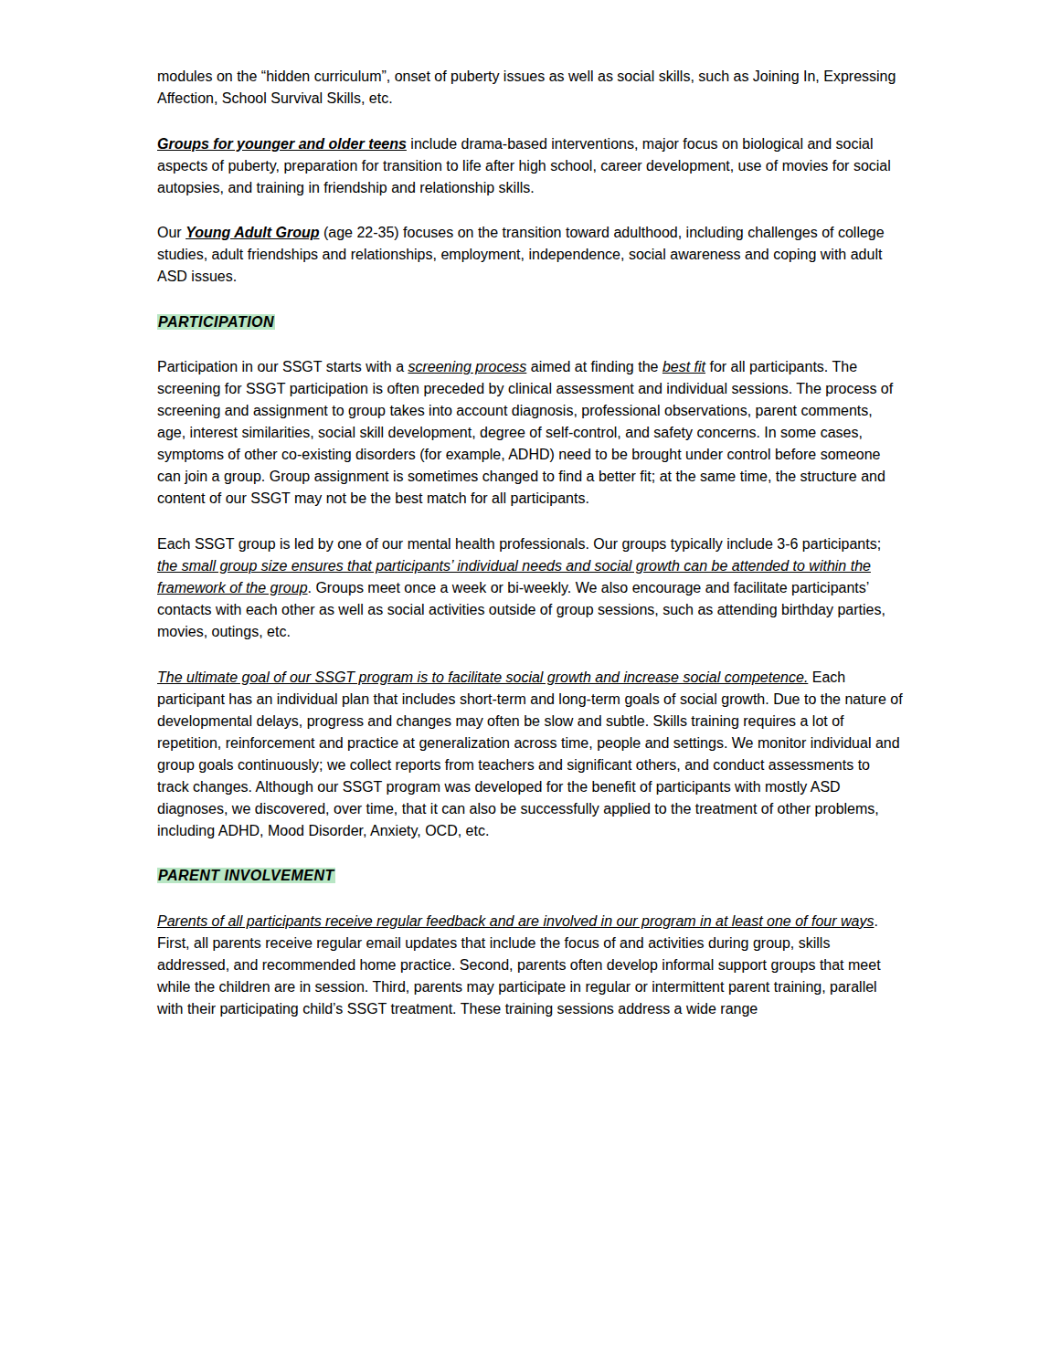modules on the “hidden curriculum”, onset of puberty issues as well as social skills, such as Joining In, Expressing Affection, School Survival Skills, etc.
Groups for younger and older teens include drama-based interventions, major focus on biological and social aspects of puberty, preparation for transition to life after high school, career development, use of movies for social autopsies, and training in friendship and relationship skills.
Our Young Adult Group (age 22-35) focuses on the transition toward adulthood, including challenges of college studies, adult friendships and relationships, employment, independence, social awareness and coping with adult ASD issues.
PARTICIPATION
Participation in our SSGT starts with a screening process aimed at finding the best fit for all participants. The screening for SSGT participation is often preceded by clinical assessment and individual sessions. The process of screening and assignment to group takes into account diagnosis, professional observations, parent comments, age, interest similarities, social skill development, degree of self-control, and safety concerns. In some cases, symptoms of other co-existing disorders (for example, ADHD) need to be brought under control before someone can join a group. Group assignment is sometimes changed to find a better fit; at the same time, the structure and content of our SSGT may not be the best match for all participants.
Each SSGT group is led by one of our mental health professionals. Our groups typically include 3-6 participants; the small group size ensures that participants’ individual needs and social growth can be attended to within the framework of the group. Groups meet once a week or bi-weekly. We also encourage and facilitate participants’ contacts with each other as well as social activities outside of group sessions, such as attending birthday parties, movies, outings, etc.
The ultimate goal of our SSGT program is to facilitate social growth and increase social competence. Each participant has an individual plan that includes short-term and long-term goals of social growth. Due to the nature of developmental delays, progress and changes may often be slow and subtle. Skills training requires a lot of repetition, reinforcement and practice at generalization across time, people and settings. We monitor individual and group goals continuously; we collect reports from teachers and significant others, and conduct assessments to track changes. Although our SSGT program was developed for the benefit of participants with mostly ASD diagnoses, we discovered, over time, that it can also be successfully applied to the treatment of other problems, including ADHD, Mood Disorder, Anxiety, OCD, etc.
PARENT INVOLVEMENT
Parents of all participants receive regular feedback and are involved in our program in at least one of four ways. First, all parents receive regular email updates that include the focus of and activities during group, skills addressed, and recommended home practice. Second, parents often develop informal support groups that meet while the children are in session. Third, parents may participate in regular or intermittent parent training, parallel with their participating child’s SSGT treatment. These training sessions address a wide range